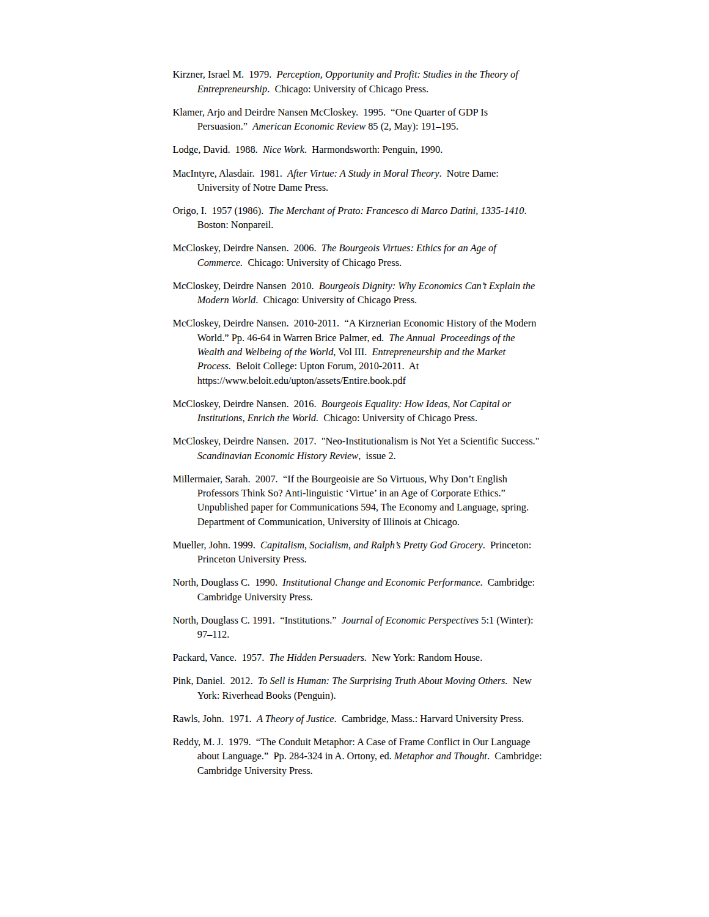Kirzner, Israel M. 1979. Perception, Opportunity and Profit: Studies in the Theory of Entrepreneurship. Chicago: University of Chicago Press.
Klamer, Arjo and Deirdre Nansen McCloskey. 1995. “One Quarter of GDP Is Persuasion.” American Economic Review 85 (2, May): 191–195.
Lodge, David. 1988. Nice Work. Harmondsworth: Penguin, 1990.
MacIntyre, Alasdair. 1981. After Virtue: A Study in Moral Theory. Notre Dame: University of Notre Dame Press.
Origo, I. 1957 (1986). The Merchant of Prato: Francesco di Marco Datini, 1335-1410. Boston: Nonpareil.
McCloskey, Deirdre Nansen. 2006. The Bourgeois Virtues: Ethics for an Age of Commerce. Chicago: University of Chicago Press.
McCloskey, Deirdre Nansen 2010. Bourgeois Dignity: Why Economics Can’t Explain the Modern World. Chicago: University of Chicago Press.
McCloskey, Deirdre Nansen. 2010-2011. “A Kirznerian Economic History of the Modern World.” Pp. 46-64 in Warren Brice Palmer, ed. The Annual Proceedings of the Wealth and Welbeing of the World, Vol III. Entrepreneurship and the Market Process. Beloit College: Upton Forum, 2010-2011. At https://www.beloit.edu/upton/assets/Entire.book.pdf
McCloskey, Deirdre Nansen. 2016. Bourgeois Equality: How Ideas, Not Capital or Institutions, Enrich the World. Chicago: University of Chicago Press.
McCloskey, Deirdre Nansen. 2017. "Neo-Institutionalism is Not Yet a Scientific Success." Scandinavian Economic History Review, issue 2.
Millermaier, Sarah. 2007. “If the Bourgeoisie are So Virtuous, Why Don’t English Professors Think So? Anti-linguistic ‘Virtue’ in an Age of Corporate Ethics.” Unpublished paper for Communications 594, The Economy and Language, spring. Department of Communication, University of Illinois at Chicago.
Mueller, John. 1999. Capitalism, Socialism, and Ralph’s Pretty God Grocery. Princeton: Princeton University Press.
North, Douglass C. 1990. Institutional Change and Economic Performance. Cambridge: Cambridge University Press.
North, Douglass C. 1991. “Institutions.” Journal of Economic Perspectives 5:1 (Winter): 97–112.
Packard, Vance. 1957. The Hidden Persuaders. New York: Random House.
Pink, Daniel. 2012. To Sell is Human: The Surprising Truth About Moving Others. New York: Riverhead Books (Penguin).
Rawls, John. 1971. A Theory of Justice. Cambridge, Mass.: Harvard University Press.
Reddy, M. J. 1979. “The Conduit Metaphor: A Case of Frame Conflict in Our Language about Language.” Pp. 284-324 in A. Ortony, ed. Metaphor and Thought. Cambridge: Cambridge University Press.